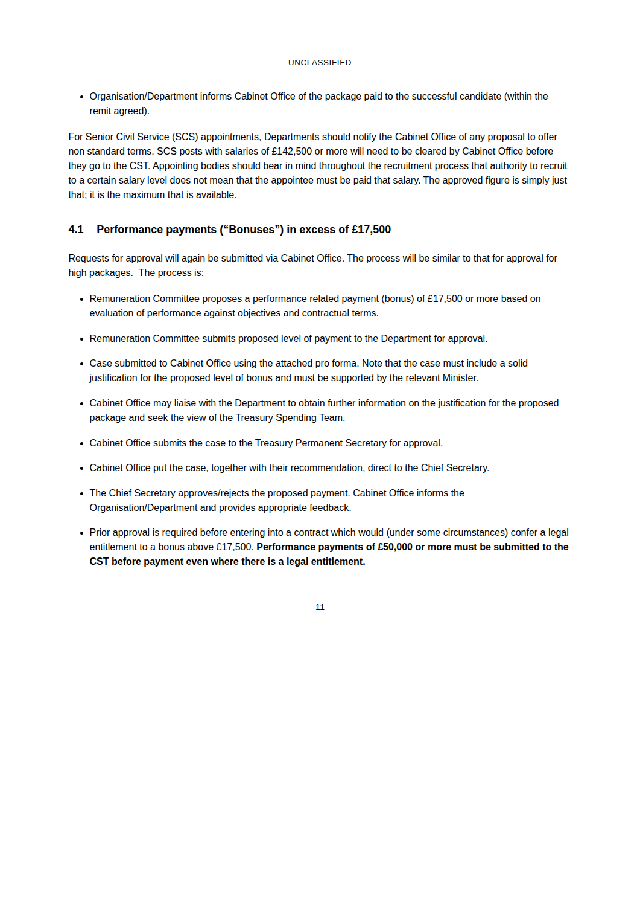UNCLASSIFIED
Organisation/Department informs Cabinet Office of the package paid to the successful candidate (within the remit agreed).
For Senior Civil Service (SCS) appointments, Departments should notify the Cabinet Office of any proposal to offer non standard terms. SCS posts with salaries of £142,500 or more will need to be cleared by Cabinet Office before they go to the CST. Appointing bodies should bear in mind throughout the recruitment process that authority to recruit to a certain salary level does not mean that the appointee must be paid that salary. The approved figure is simply just that; it is the maximum that is available.
4.1 Performance payments (“Bonuses”) in excess of £17,500
Requests for approval will again be submitted via Cabinet Office. The process will be similar to that for approval for high packages. The process is:
Remuneration Committee proposes a performance related payment (bonus) of £17,500 or more based on evaluation of performance against objectives and contractual terms.
Remuneration Committee submits proposed level of payment to the Department for approval.
Case submitted to Cabinet Office using the attached pro forma. Note that the case must include a solid justification for the proposed level of bonus and must be supported by the relevant Minister.
Cabinet Office may liaise with the Department to obtain further information on the justification for the proposed package and seek the view of the Treasury Spending Team.
Cabinet Office submits the case to the Treasury Permanent Secretary for approval.
Cabinet Office put the case, together with their recommendation, direct to the Chief Secretary.
The Chief Secretary approves/rejects the proposed payment. Cabinet Office informs the Organisation/Department and provides appropriate feedback.
Prior approval is required before entering into a contract which would (under some circumstances) confer a legal entitlement to a bonus above £17,500. Performance payments of £50,000 or more must be submitted to the CST before payment even where there is a legal entitlement.
11